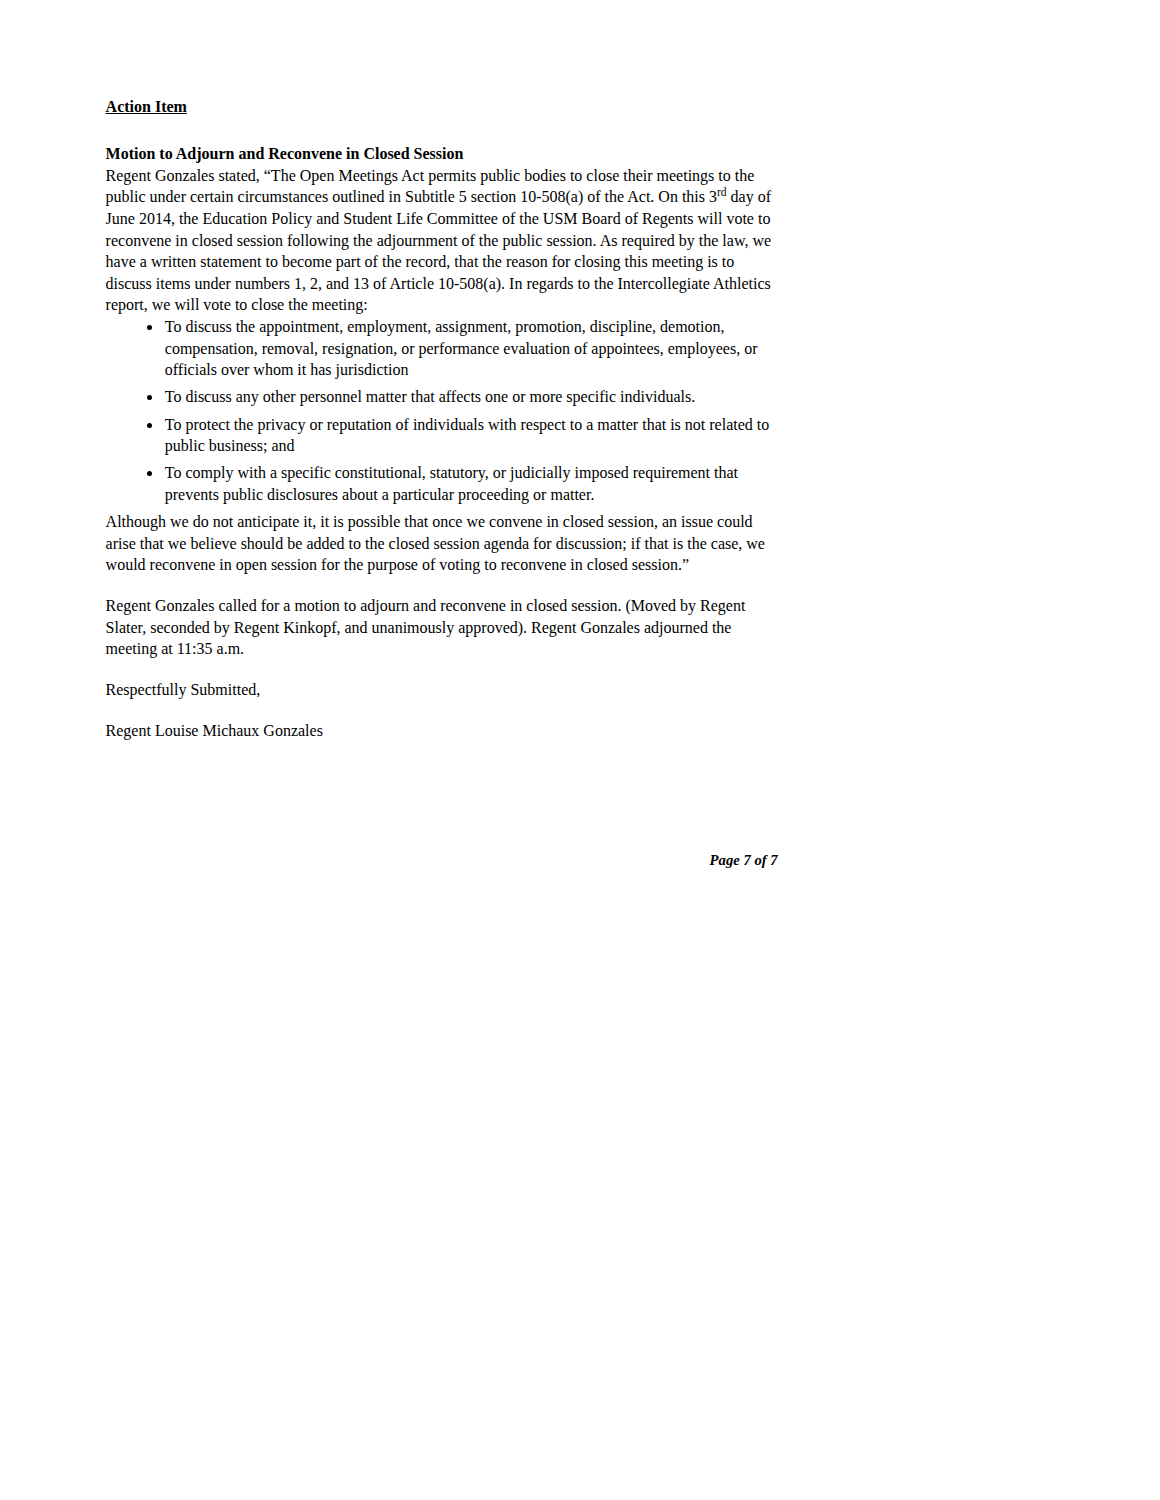Action Item
Motion to Adjourn and Reconvene in Closed Session
Regent Gonzales stated, “The Open Meetings Act permits public bodies to close their meetings to the public under certain circumstances outlined in Subtitle 5 section 10-508(a) of the Act. On this 3rd day of June 2014, the Education Policy and Student Life Committee of the USM Board of Regents will vote to reconvene in closed session following the adjournment of the public session. As required by the law, we have a written statement to become part of the record, that the reason for closing this meeting is to discuss items under numbers 1, 2, and 13 of Article 10-508(a). In regards to the Intercollegiate Athletics report, we will vote to close the meeting:
To discuss the appointment, employment, assignment, promotion, discipline, demotion, compensation, removal, resignation, or performance evaluation of appointees, employees, or officials over whom it has jurisdiction
To discuss any other personnel matter that affects one or more specific individuals.
To protect the privacy or reputation of individuals with respect to a matter that is not related to public business; and
To comply with a specific constitutional, statutory, or judicially imposed requirement that prevents public disclosures about a particular proceeding or matter.
Although we do not anticipate it, it is possible that once we convene in closed session, an issue could arise that we believe should be added to the closed session agenda for discussion; if that is the case, we would reconvene in open session for the purpose of voting to reconvene in closed session.”
Regent Gonzales called for a motion to adjourn and reconvene in closed session. (Moved by Regent Slater, seconded by Regent Kinkopf, and unanimously approved). Regent Gonzales adjourned the meeting at 11:35 a.m.
Respectfully Submitted,
Regent Louise Michaux Gonzales
Page 7 of 7